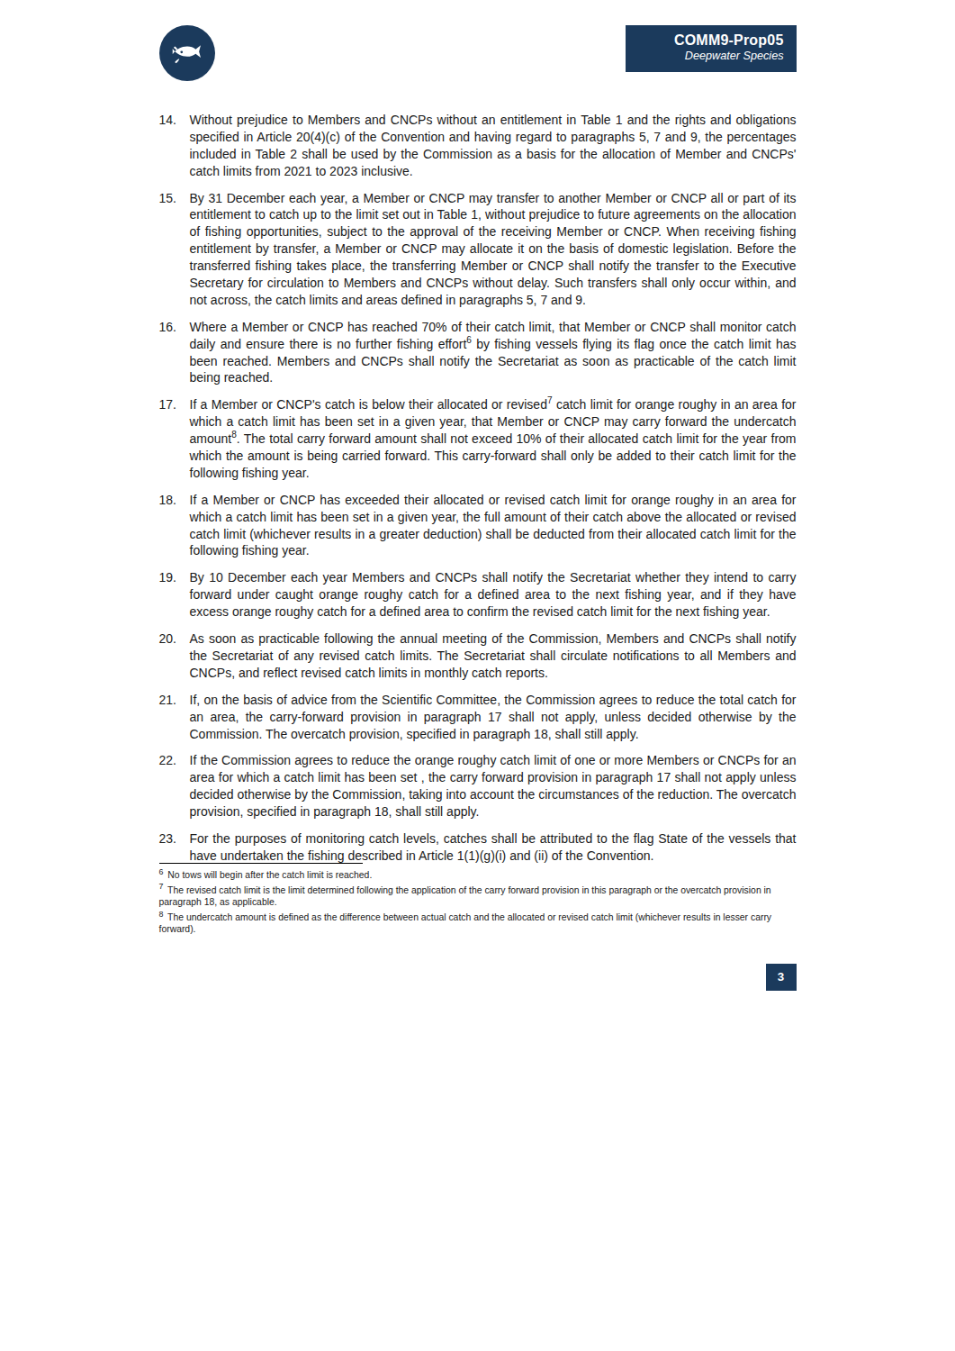COMM9-Prop05 Deepwater Species
Without prejudice to Members and CNCPs without an entitlement in Table 1 and the rights and obligations specified in Article 20(4)(c) of the Convention and having regard to paragraphs 5, 7 and 9, the percentages included in Table 2 shall be used by the Commission as a basis for the allocation of Member and CNCPs' catch limits from 2021 to 2023 inclusive.
By 31 December each year, a Member or CNCP may transfer to another Member or CNCP all or part of its entitlement to catch up to the limit set out in Table 1, without prejudice to future agreements on the allocation of fishing opportunities, subject to the approval of the receiving Member or CNCP. When receiving fishing entitlement by transfer, a Member or CNCP may allocate it on the basis of domestic legislation. Before the transferred fishing takes place, the transferring Member or CNCP shall notify the transfer to the Executive Secretary for circulation to Members and CNCPs without delay. Such transfers shall only occur within, and not across, the catch limits and areas defined in paragraphs 5, 7 and 9.
Where a Member or CNCP has reached 70% of their catch limit, that Member or CNCP shall monitor catch daily and ensure there is no further fishing effort6 by fishing vessels flying its flag once the catch limit has been reached. Members and CNCPs shall notify the Secretariat as soon as practicable of the catch limit being reached.
If a Member or CNCP's catch is below their allocated or revised7 catch limit for orange roughy in an area for which a catch limit has been set in a given year, that Member or CNCP may carry forward the undercatch amount8. The total carry forward amount shall not exceed 10% of their allocated catch limit for the year from which the amount is being carried forward. This carry-forward shall only be added to their catch limit for the following fishing year.
If a Member or CNCP has exceeded their allocated or revised catch limit for orange roughy in an area for which a catch limit has been set in a given year, the full amount of their catch above the allocated or revised catch limit (whichever results in a greater deduction) shall be deducted from their allocated catch limit for the following fishing year.
By 10 December each year Members and CNCPs shall notify the Secretariat whether they intend to carry forward under caught orange roughy catch for a defined area to the next fishing year, and if they have excess orange roughy catch for a defined area to confirm the revised catch limit for the next fishing year.
As soon as practicable following the annual meeting of the Commission, Members and CNCPs shall notify the Secretariat of any revised catch limits. The Secretariat shall circulate notifications to all Members and CNCPs, and reflect revised catch limits in monthly catch reports.
If, on the basis of advice from the Scientific Committee, the Commission agrees to reduce the total catch for an area, the carry-forward provision in paragraph 17 shall not apply, unless decided otherwise by the Commission. The overcatch provision, specified in paragraph 18, shall still apply.
If the Commission agrees to reduce the orange roughy catch limit of one or more Members or CNCPs for an area for which a catch limit has been set , the carry forward provision in paragraph 17 shall not apply unless decided otherwise by the Commission, taking into account the circumstances of the reduction. The overcatch provision, specified in paragraph 18, shall still apply.
For the purposes of monitoring catch levels, catches shall be attributed to the flag State of the vessels that have undertaken the fishing described in Article 1(1)(g)(i) and (ii) of the Convention.
6 No tows will begin after the catch limit is reached.
7 The revised catch limit is the limit determined following the application of the carry forward provision in this paragraph or the overcatch provision in paragraph 18, as applicable.
8 The undercatch amount is defined as the difference between actual catch and the allocated or revised catch limit (whichever results in lesser carry forward).
3